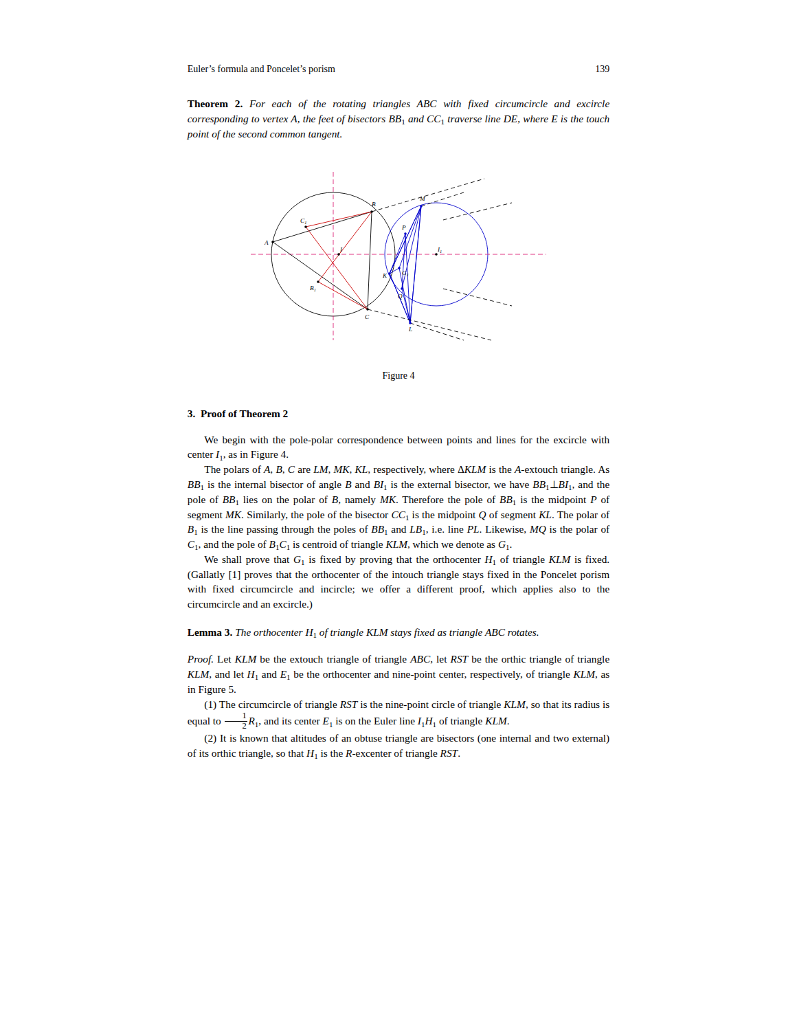Euler’s formula and Poncelet’s porism 139
Theorem 2. For each of the rotating triangles ABC with fixed circumcircle and excircle corresponding to vertex A, the feet of bisectors BB1 and CC1 traverse line DE, where E is the touch point of the second common tangent.
A B C C1 B1 I I1 K L M P Q G1
Figure 4
3. Proof of Theorem 2
We begin with the pole-polar correspondence between points and lines for the excircle with center I1, as in Figure 4.
The polars of A, B, C are LM, MK, KL, respectively, where KLM is the A-extouch triangle. As BB1 is the internal bisector of angle B and BI1 is the external bisector, we have BB1 BI1, and the pole of BB1 lies on the polar of B, namely MK. Therefore the pole of BB1 is the midpoint P of segment MK. Similarly, the pole of the bisector CC1 is the midpoint Q of segment KL. The polar of B1 is the line passing through the poles of BB1 and LB1, i.e. line PL. Likewise, MQ is the polar of C1, and the pole of B1C1 is centroid of triangle KLM, which we denote as G1.
We shall prove that G1 is fixed by proving that the orthocenter H1 of triangle KLM is fixed. (Gallatly [1] proves that the orthocenter of the intouch triangle stays fixed in the Poncelet porism with fixed circumcircle and incircle; we offer a different proof, which applies also to the circumcircle and an excircle.)
Lemma 3. The orthocenter H1 of triangle KLM stays fixed as triangle ABC rotates.
Proof. Let KLM be the extouch triangle of triangle ABC, let RST be the orthic triangle of triangle KLM, and let H1 and E1 be the orthocenter and nine-point center, respectively, of triangle KLM, as in Figure 5.
(1) The circumcircle of triangle RST is the nine-point circle of triangle KLM, so that its radius is equal to 12 R1, and its center E1 is on the Euler line I1H1 of triangle KLM.
(2) It is known that altitudes of an obtuse triangle are bisectors (one internal and two external) of its orthic triangle, so that H1 is the R-excenter of triangle RST.